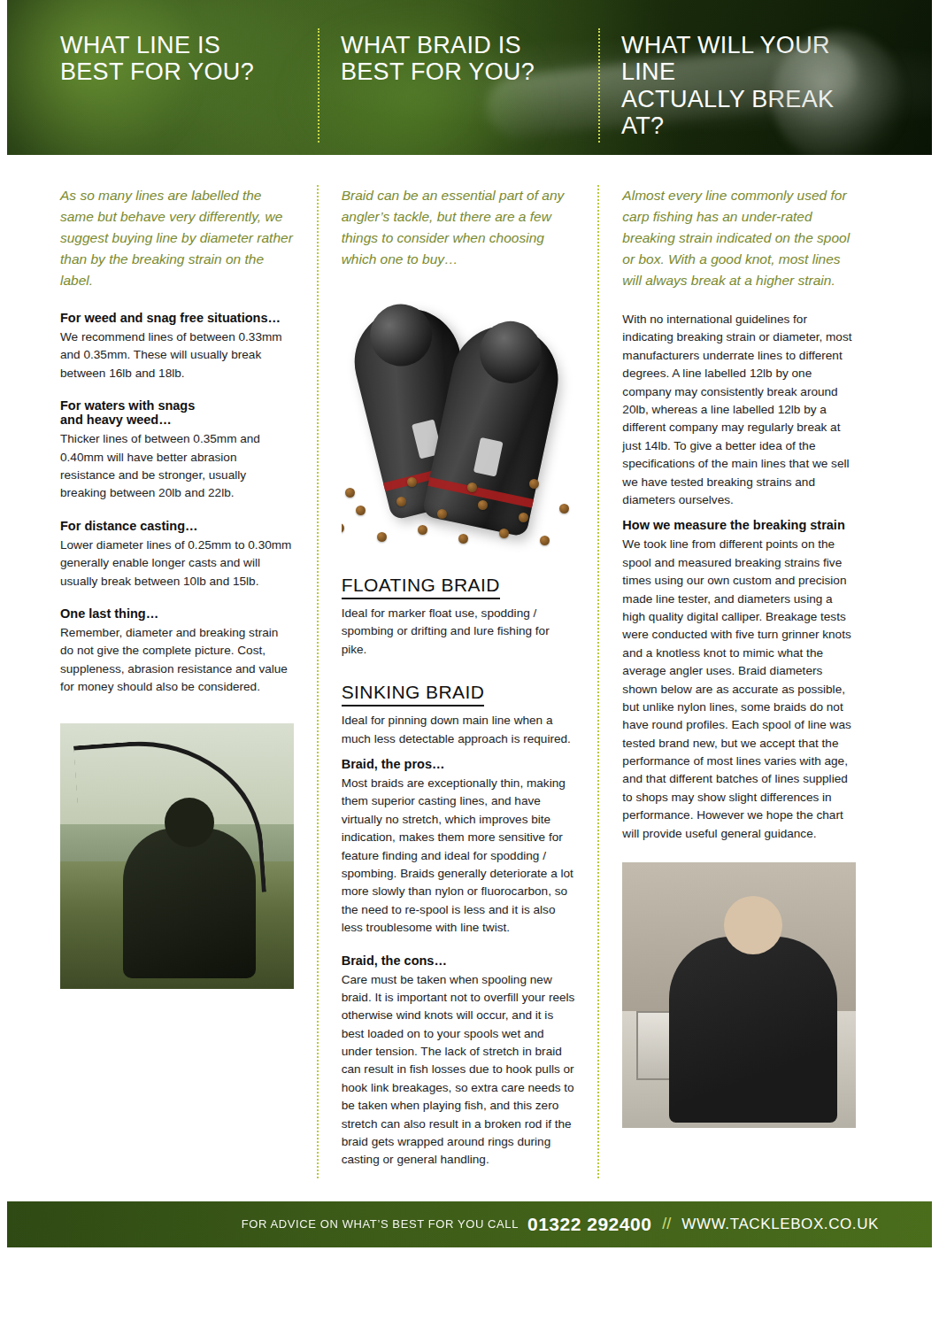What line is
best for you?
What braid is
best for you?
What will your line
actually break at?
As so many lines are labelled the same but behave very differently, we suggest buying line by diameter rather than by the breaking strain on the label.
For weed and snag free situations…
We recommend lines of between 0.33mm and 0.35mm. These will usually break between 16lb and 18lb.
For waters with snags
and heavy weed…
Thicker lines of between 0.35mm and 0.40mm will have better abrasion resistance and be stronger, usually breaking between 20lb and 22lb.
For distance casting…
Lower diameter lines of 0.25mm to 0.30mm generally enable longer casts and will usually break between 10lb and 15lb.
One last thing…
Remember, diameter and breaking strain do not give the complete picture. Cost, suppleness, abrasion resistance and value for money should also be considered.
Braid can be an essential part of any angler’s tackle, but there are a few things to consider when choosing which one to buy…
Floating braid
Ideal for marker float use, spodding / spombing or drifting and lure fishing for pike.
Sinking braid
Ideal for pinning down main line when a much less detectable approach is required.
Braid, the pros…
Most braids are exceptionally thin, making them superior casting lines, and have virtually no stretch, which improves bite indication, makes them more sensitive for feature finding and ideal for spodding / spombing. Braids generally deteriorate a lot more slowly than nylon or fluorocarbon, so the need to re-spool is less and it is also less troublesome with line twist.
Braid, the cons…
Care must be taken when spooling new braid. It is important not to overfill your reels otherwise wind knots will occur, and it is best loaded on to your spools wet and under tension. The lack of stretch in braid can result in fish losses due to hook pulls or hook link breakages, so extra care needs to be taken when playing fish, and this zero stretch can also result in a broken rod if the braid gets wrapped around rings during casting or general handling.
Almost every line commonly used for carp fishing has an under-rated breaking strain indicated on the spool or box. With a good knot, most lines will always break at a higher strain.
With no international guidelines for indicating breaking strain or diameter, most manufacturers underrate lines to different degrees. A line labelled 12lb by one company may consistently break around 20lb, whereas a line labelled 12lb by a different company may regularly break at just 14lb. To give a better idea of the specifications of the main lines that we sell we have tested breaking strains and diameters ourselves.
How we measure the breaking strain
We took line from different points on the spool and measured breaking strains five times using our own custom and precision made line tester, and diameters using a high quality digital calliper. Breakage tests were conducted with five turn grinner knots and a knotless knot to mimic what the average angler uses. Braid diameters shown below are as accurate as possible, but unlike nylon lines, some braids do not have round profiles. Each spool of line was tested brand new, but we accept that the performance of most lines varies with age, and that different batches of lines supplied to shops may show slight differences in performance. However we hope the chart will provide useful general guidance.
For advice on what’s best for you call 01322 292400 // www.tacklebox.co.uk